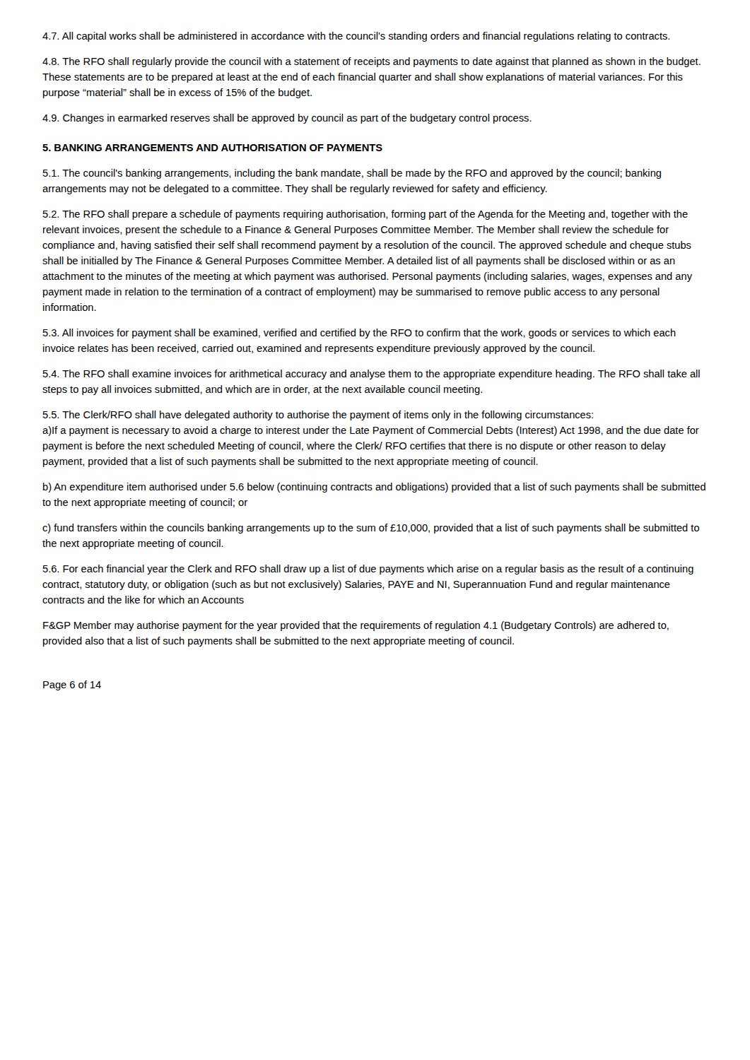4.7. All capital works shall be administered in accordance with the council's standing orders and financial regulations relating to contracts.
4.8. The RFO shall regularly provide the council with a statement of receipts and payments to date against that planned as shown in the budget. These statements are to be prepared at least at the end of each financial quarter and shall show explanations of material variances. For this purpose “material” shall be in excess of 15% of the budget.
4.9. Changes in earmarked reserves shall be approved by council as part of the budgetary control process.
5. BANKING ARRANGEMENTS AND AUTHORISATION OF PAYMENTS
5.1. The council's banking arrangements, including the bank mandate, shall be made by the RFO and approved by the council; banking arrangements may not be delegated to a committee. They shall be regularly reviewed for safety and efficiency.
5.2. The RFO shall prepare a schedule of payments requiring authorisation, forming part of the Agenda for the Meeting and, together with the relevant invoices, present the schedule to a Finance & General Purposes Committee Member. The Member shall review the schedule for compliance and, having satisfied their self shall recommend payment by a resolution of the council. The approved schedule and cheque stubs shall be initialled by The Finance & General Purposes Committee Member. A detailed list of all payments shall be disclosed within or as an attachment to the minutes of the meeting at which payment was authorised. Personal payments (including salaries, wages, expenses and any payment made in relation to the termination of a contract of employment) may be summarised to remove public access to any personal information.
5.3. All invoices for payment shall be examined, verified and certified by the RFO to confirm that the work, goods or services to which each invoice relates has been received, carried out, examined and represents expenditure previously approved by the council.
5.4. The RFO shall examine invoices for arithmetical accuracy and analyse them to the appropriate expenditure heading. The RFO shall take all steps to pay all invoices submitted, and which are in order, at the next available council meeting.
5.5. The Clerk/RFO shall have delegated authority to authorise the payment of items only in the following circumstances:
a)If a payment is necessary to avoid a charge to interest under the Late Payment of Commercial Debts (Interest) Act 1998, and the due date for payment is before the next scheduled Meeting of council, where the Clerk/ RFO certifies that there is no dispute or other reason to delay payment, provided that a list of such payments shall be submitted to the next appropriate meeting of council.
b) An expenditure item authorised under 5.6 below (continuing contracts and obligations) provided that a list of such payments shall be submitted to the next appropriate meeting of council; or
c) fund transfers within the councils banking arrangements up to the sum of £10,000, provided that a list of such payments shall be submitted to the next appropriate meeting of council.
5.6. For each financial year the Clerk and RFO shall draw up a list of due payments which arise on a regular basis as the result of a continuing contract, statutory duty, or obligation (such as but not exclusively) Salaries, PAYE and NI, Superannuation Fund and regular maintenance contracts and the like for which an Accounts
F&GP Member may authorise payment for the year provided that the requirements of regulation 4.1 (Budgetary Controls) are adhered to, provided also that a list of such payments shall be submitted to the next appropriate meeting of council.
Page 6 of 14